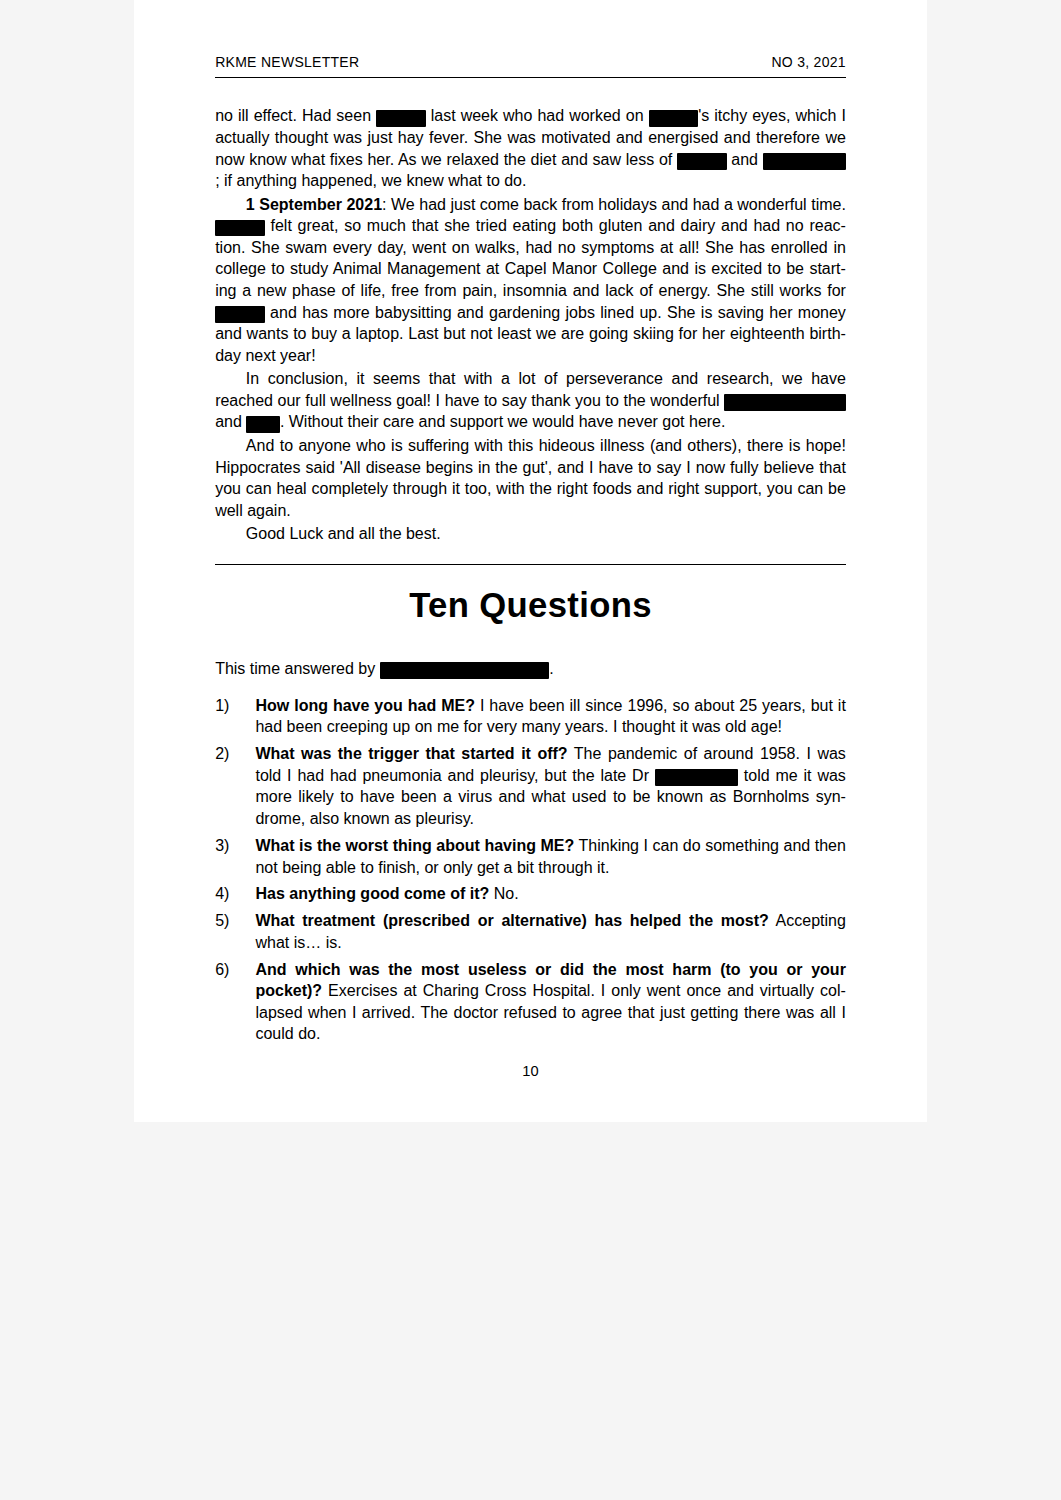RKME Newsletter No 3, 2021
no ill effect. Had seen last week who had worked on 's itchy eyes, which I actually thought was just hay fever. She was motivated and energised and therefore we now know what fixes her. As we relaxed the diet and saw less of and ; if anything happened, we knew what to do.
1 September 2021: We had just come back from holidays and had a wonderful time. felt great, so much that she tried eating both gluten and dairy and had no reaction. She swam every day, went on walks, had no symptoms at all! She has enrolled in college to study Animal Management at Capel Manor College and is excited to be starting a new phase of life, free from pain, insomnia and lack of energy. She still works for and has more babysitting and gardening jobs lined up. She is saving her money and wants to buy a laptop. Last but not least we are going skiing for her eighteenth birthday next year!
In conclusion, it seems that with a lot of perseverance and research, we have reached our full wellness goal! I have to say thank you to the wonderful and . Without their care and support we would have never got here.
And to anyone who is suffering with this hideous illness (and others), there is hope! Hippocrates said 'All disease begins in the gut', and I have to say I now fully believe that you can heal completely through it too, with the right foods and right support, you can be well again.
Good Luck and all the best.
Ten Questions
This time answered by .
How long have you had ME? I have been ill since 1996, so about 25 years, but it had been creeping up on me for very many years. I thought it was old age!
What was the trigger that started it off? The pandemic of around 1958. I was told I had had pneumonia and pleurisy, but the late Dr told me it was more likely to have been a virus and what used to be known as Bornholms syndrome, also known as pleurisy.
What is the worst thing about having ME? Thinking I can do something and then not being able to finish, or only get a bit through it.
Has anything good come of it? No.
What treatment (prescribed or alternative) has helped the most? Accepting what is… is.
And which was the most useless or did the most harm (to you or your pocket)? Exercises at Charing Cross Hospital. I only went once and virtually collapsed when I arrived. The doctor refused to agree that just getting there was all I could do.
10